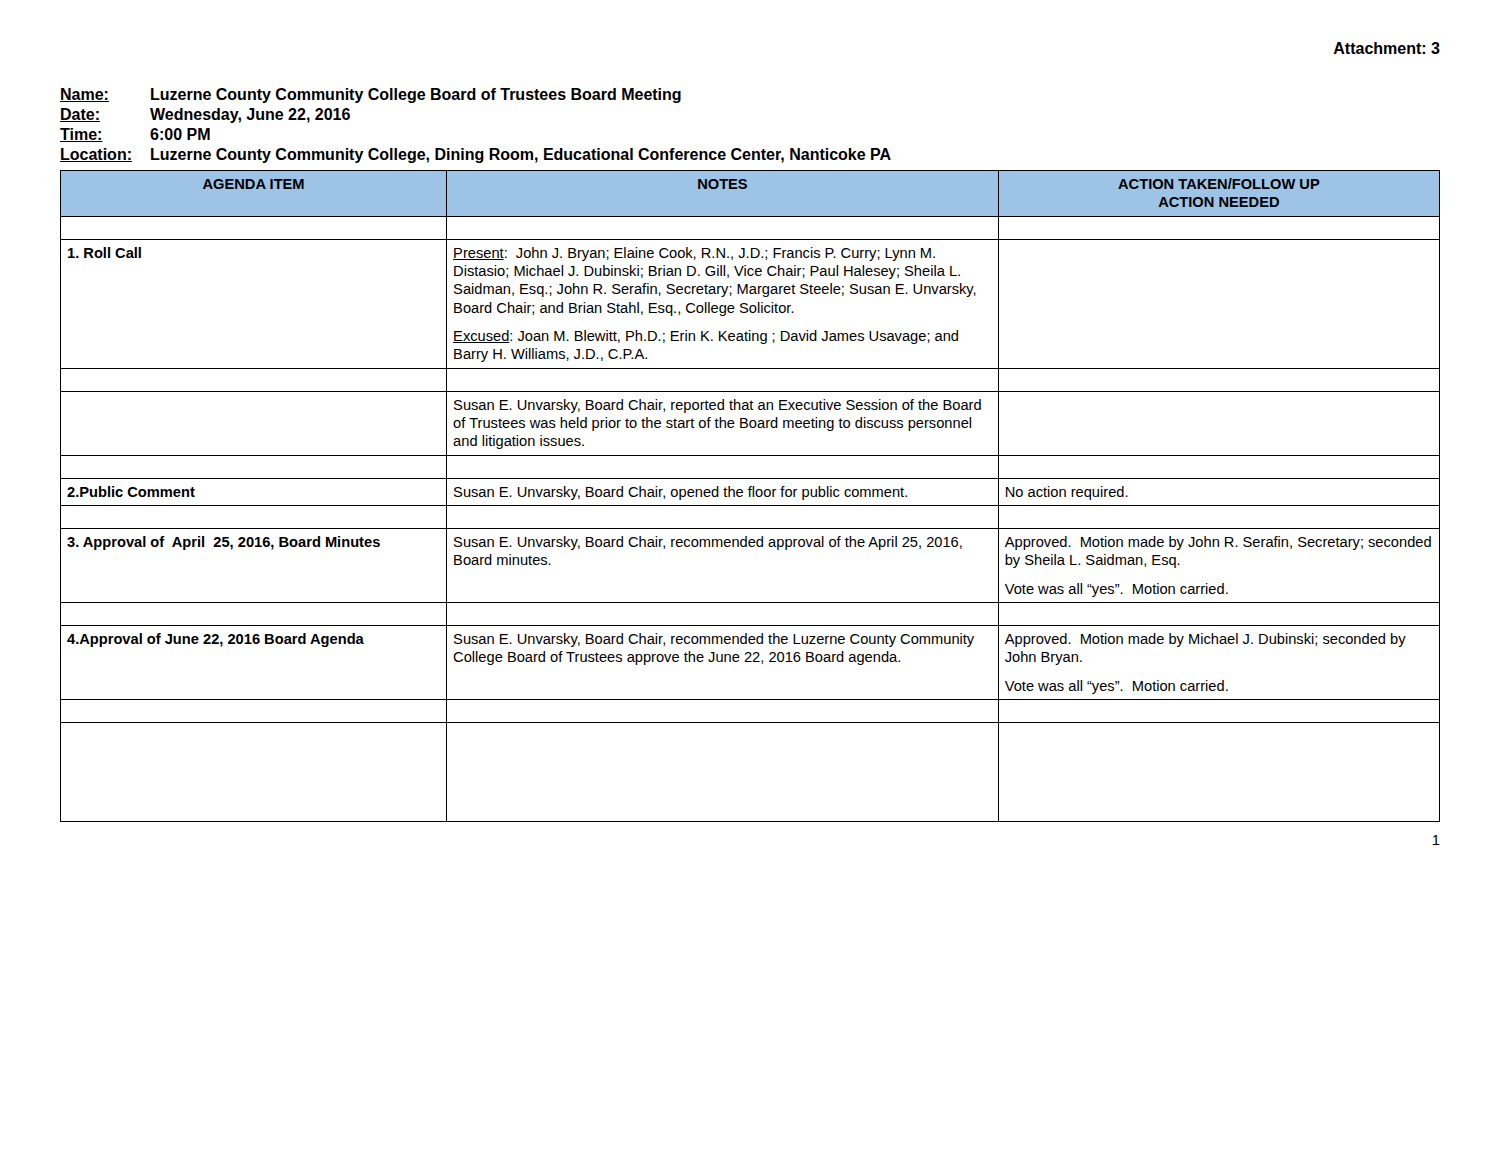Attachment: 3
Name: Luzerne County Community College Board of Trustees Board Meeting
Date: Wednesday, June 22, 2016
Time: 6:00 PM
Location: Luzerne County Community College, Dining Room, Educational Conference Center, Nanticoke PA
| AGENDA ITEM | NOTES | ACTION TAKEN/FOLLOW UP ACTION NEEDED |
| --- | --- | --- |
| 1. Roll Call | Present : John J. Bryan; Elaine Cook, R.N., J.D.; Francis P. Curry; Lynn M. Distasio; Michael J. Dubinski; Brian D. Gill, Vice Chair; Paul Halesey; Sheila L. Saidman, Esq.; John R. Serafin, Secretary; Margaret Steele; Susan E. Unvarsky, Board Chair; and Brian Stahl, Esq., College Solicitor. Excused : Joan M. Blewitt, Ph.D.; Erin K. Keating ; David James Usavage; and Barry H. Williams, J.D., C.P.A. | |
| | Susan E. Unvarsky, Board Chair, reported that an Executive Session of the Board of Trustees was held prior to the start of the Board meeting to discuss personnel and litigation issues. | |
| 2.Public Comment | Susan E. Unvarsky, Board Chair, opened the floor for public comment. | No action required. |
| 3. Approval of April 25, 2016, Board Minutes | Susan E. Unvarsky, Board Chair, recommended approval of the April 25, 2016, Board minutes. | Approved. Motion made by John R. Serafin, Secretary; seconded by Sheila L. Saidman, Esq. Vote was all “yes”. Motion carried. |
| 4.Approval of June 22, 2016 Board Agenda | Susan E. Unvarsky, Board Chair, recommended the Luzerne County Community College Board of Trustees approve the June 22, 2016 Board agenda. | Approved. Motion made by Michael J. Dubinski; seconded by John Bryan. Vote was all “yes”. Motion carried. |
1